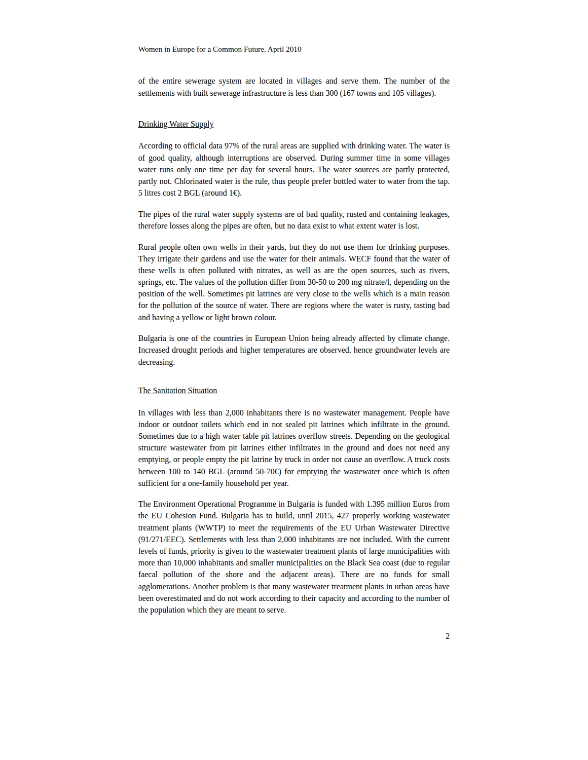Women in Europe for a Common Future, April 2010
of the entire sewerage system are located in villages and serve them. The number of the settlements with built sewerage infrastructure is less than 300 (167 towns and 105 villages).
Drinking Water Supply
According to official data 97% of the rural areas are supplied with drinking water. The water is of good quality, although interruptions are observed. During summer time in some villages water runs only one time per day for several hours. The water sources are partly protected, partly not. Chlorinated water is the rule, thus people prefer bottled water to water from the tap. 5 litres cost 2 BGL (around 1€).
The pipes of the rural water supply systems are of bad quality, rusted and containing leakages, therefore losses along the pipes are often, but no data exist to what extent water is lost.
Rural people often own wells in their yards, but they do not use them for drinking purposes. They irrigate their gardens and use the water for their animals. WECF found that the water of these wells is often polluted with nitrates, as well as are the open sources, such as rivers, springs, etc. The values of the pollution differ from 30-50 to 200 mg nitrate/l, depending on the position of the well. Sometimes pit latrines are very close to the wells which is a main reason for the pollution of the source of water. There are regions where the water is rusty, tasting bad and having a yellow or light brown colour.
Bulgaria is one of the countries in European Union being already affected by climate change. Increased drought periods and higher temperatures are observed, hence groundwater levels are decreasing.
The Sanitation Situation
In villages with less than 2,000 inhabitants there is no wastewater management. People have indoor or outdoor toilets which end in not sealed pit latrines which infiltrate in the ground. Sometimes due to a high water table pit latrines overflow streets. Depending on the geological structure wastewater from pit latrines either infiltrates in the ground and does not need any emptying, or people empty the pit latrine by truck in order not cause an overflow. A truck costs between 100 to 140 BGL (around 50-70€) for emptying the wastewater once which is often sufficient for a one-family household per year.
The Environment Operational Programme in Bulgaria is funded with 1.395 million Euros from the EU Cohesion Fund. Bulgaria has to build, until 2015, 427 properly working wastewater treatment plants (WWTP) to meet the requirements of the EU Urban Wastewater Directive (91/271/EEC). Settlements with less than 2,000 inhabitants are not included. With the current levels of funds, priority is given to the wastewater treatment plants of large municipalities with more than 10,000 inhabitants and smaller municipalities on the Black Sea coast (due to regular faecal pollution of the shore and the adjacent areas). There are no funds for small agglomerations. Another problem is that many wastewater treatment plants in urban areas have been overestimated and do not work according to their capacity and according to the number of the population which they are meant to serve.
2